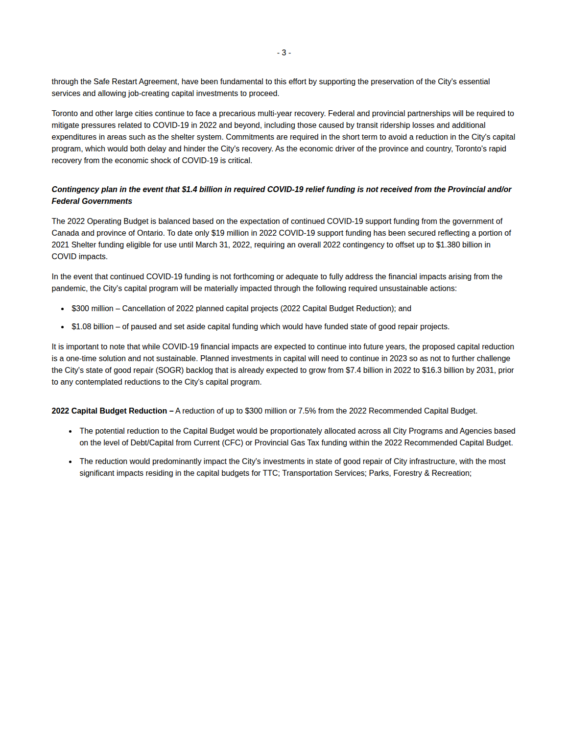- 3 -
through the Safe Restart Agreement, have been fundamental to this effort by supporting the preservation of the City's essential services and allowing job-creating capital investments to proceed.
Toronto and other large cities continue to face a precarious multi-year recovery. Federal and provincial partnerships will be required to mitigate pressures related to COVID-19 in 2022 and beyond, including those caused by transit ridership losses and additional expenditures in areas such as the shelter system. Commitments are required in the short term to avoid a reduction in the City's capital program, which would both delay and hinder the City's recovery. As the economic driver of the province and country, Toronto's rapid recovery from the economic shock of COVID-19 is critical.
Contingency plan in the event that $1.4 billion in required COVID-19 relief funding is not received from the Provincial and/or Federal Governments
The 2022 Operating Budget is balanced based on the expectation of continued COVID-19 support funding from the government of Canada and province of Ontario. To date only $19 million in 2022 COVID-19 support funding has been secured reflecting a portion of 2021 Shelter funding eligible for use until March 31, 2022, requiring an overall 2022 contingency to offset up to $1.380 billion in COVID impacts.
In the event that continued COVID-19 funding is not forthcoming or adequate to fully address the financial impacts arising from the pandemic, the City's capital program will be materially impacted through the following required unsustainable actions:
$300 million – Cancellation of 2022 planned capital projects (2022 Capital Budget Reduction); and
$1.08 billion – of paused and set aside capital funding which would have funded state of good repair projects.
It is important to note that while COVID-19 financial impacts are expected to continue into future years, the proposed capital reduction is a one-time solution and not sustainable. Planned investments in capital will need to continue in 2023 so as not to further challenge the City's state of good repair (SOGR) backlog that is already expected to grow from $7.4 billion in 2022 to $16.3 billion by 2031, prior to any contemplated reductions to the City's capital program.
2022 Capital Budget Reduction – A reduction of up to $300 million or 7.5% from the 2022 Recommended Capital Budget.
The potential reduction to the Capital Budget would be proportionately allocated across all City Programs and Agencies based on the level of Debt/Capital from Current (CFC) or Provincial Gas Tax funding within the 2022 Recommended Capital Budget.
The reduction would predominantly impact the City's investments in state of good repair of City infrastructure, with the most significant impacts residing in the capital budgets for TTC; Transportation Services; Parks, Forestry & Recreation;